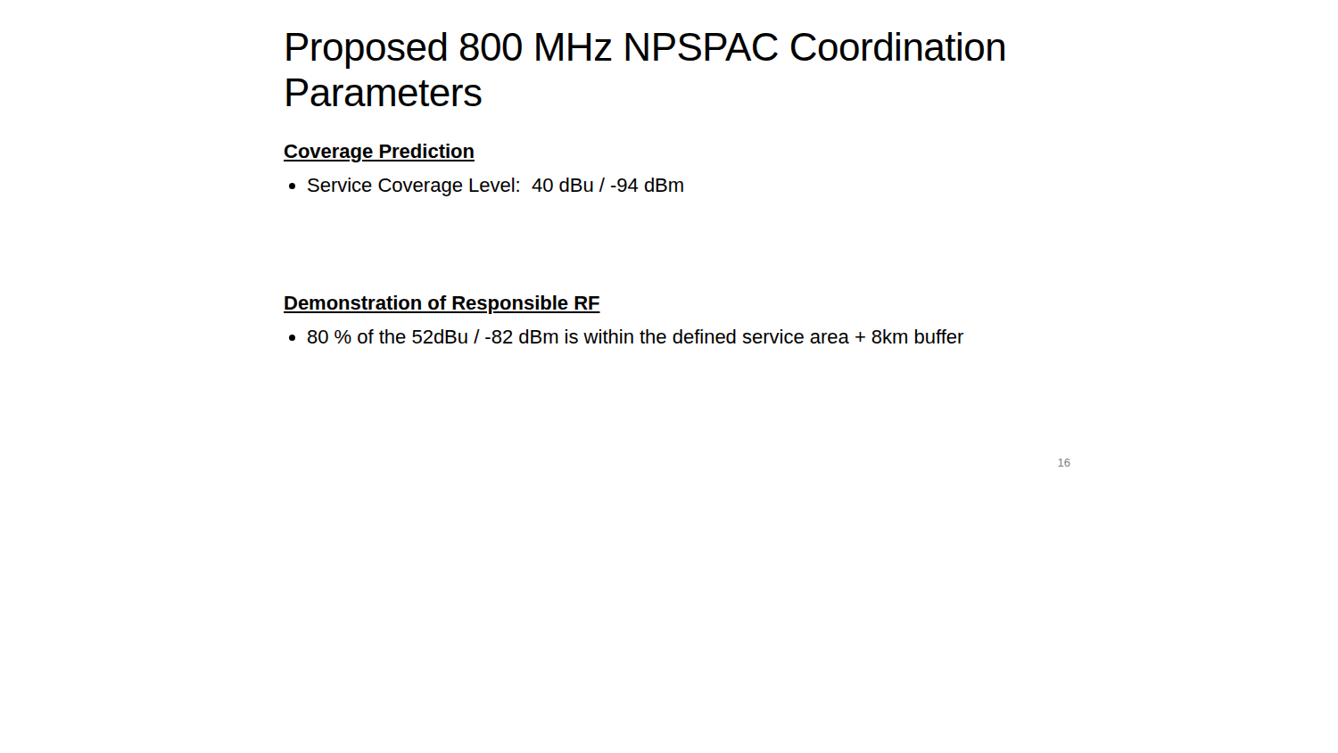Proposed 800 MHz NPSPAC Coordination Parameters
Coverage Prediction
Service Coverage Level: 40 dBu / -94 dBm
Demonstration of Responsible RF
80 % of the 52dBu / -82 dBm is within the defined service area + 8km buffer
16